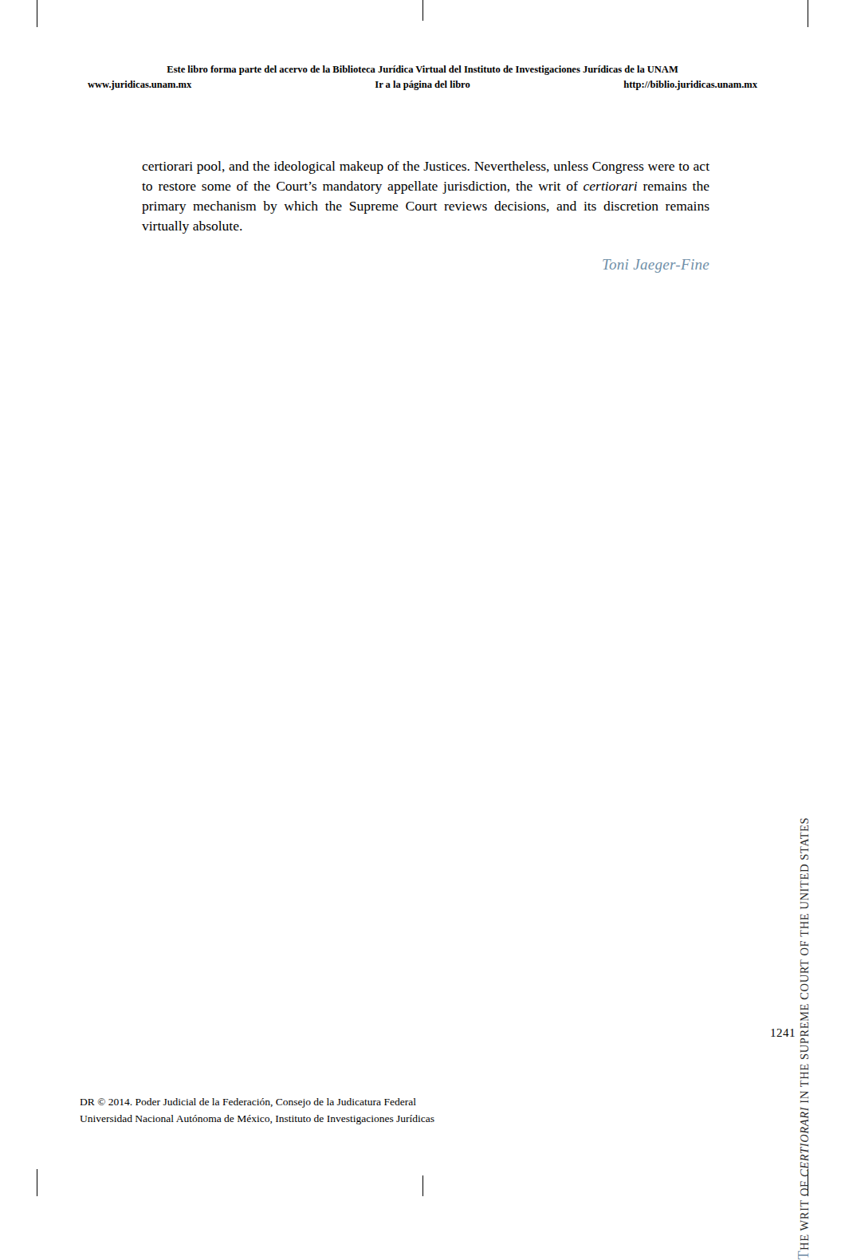Este libro forma parte del acervo de la Biblioteca Jurídica Virtual del Instituto de Investigaciones Jurídicas de la UNAM www.juridicas.unam.mx Ir a la página del libro http://biblio.juridicas.unam.mx
certiorari pool, and the ideological makeup of the Justices. Nevertheless, unless Congress were to act to restore some of the Court’s mandatory appellate jurisdiction, the writ of certiorari remains the primary mechanism by which the Supreme Court reviews decisions, and its discretion remains virtually absolute.
Toni Jaeger-Fine
THE WRIT OF CERTIORARI IN THE SUPREME COURT OF THE UNITED STATES
1241
DR © 2014. Poder Judicial de la Federación, Consejo de la Judicatura Federal
Universidad Nacional Autónoma de México, Instituto de Investigaciones Jurídicas